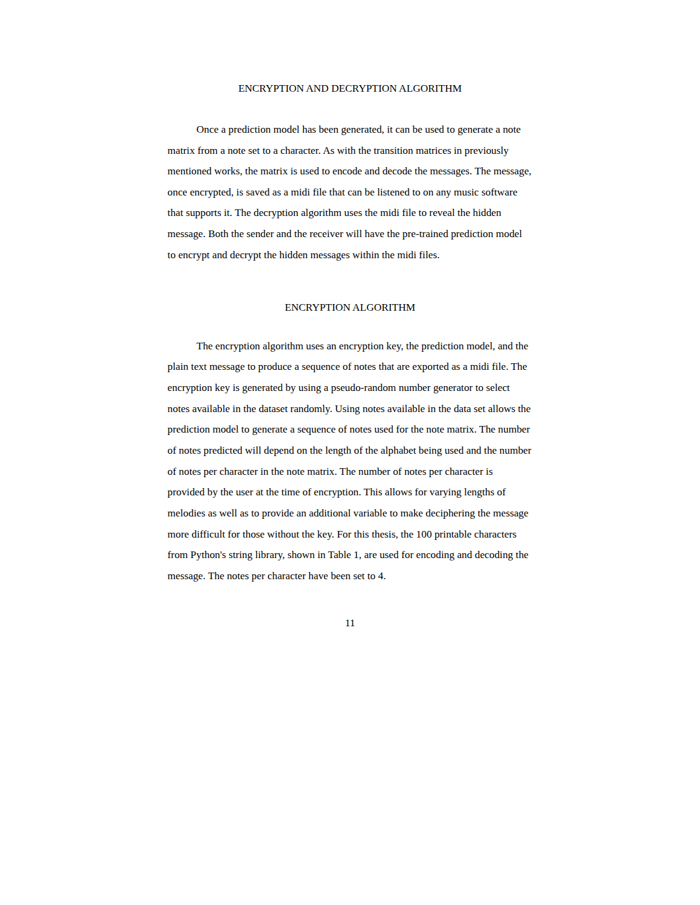Encryption and Decryption Algorithm
Once a prediction model has been generated, it can be used to generate a note matrix from a note set to a character. As with the transition matrices in previously mentioned works, the matrix is used to encode and decode the messages. The message, once encrypted, is saved as a midi file that can be listened to on any music software that supports it. The decryption algorithm uses the midi file to reveal the hidden message. Both the sender and the receiver will have the pre-trained prediction model to encrypt and decrypt the hidden messages within the midi files.
Encryption Algorithm
The encryption algorithm uses an encryption key, the prediction model, and the plain text message to produce a sequence of notes that are exported as a midi file. The encryption key is generated by using a pseudo-random number generator to select notes available in the dataset randomly. Using notes available in the data set allows the prediction model to generate a sequence of notes used for the note matrix. The number of notes predicted will depend on the length of the alphabet being used and the number of notes per character in the note matrix. The number of notes per character is provided by the user at the time of encryption. This allows for varying lengths of melodies as well as to provide an additional variable to make deciphering the message more difficult for those without the key. For this thesis, the 100 printable characters from Python's string library, shown in Table 1, are used for encoding and decoding the message. The notes per character have been set to 4.
11